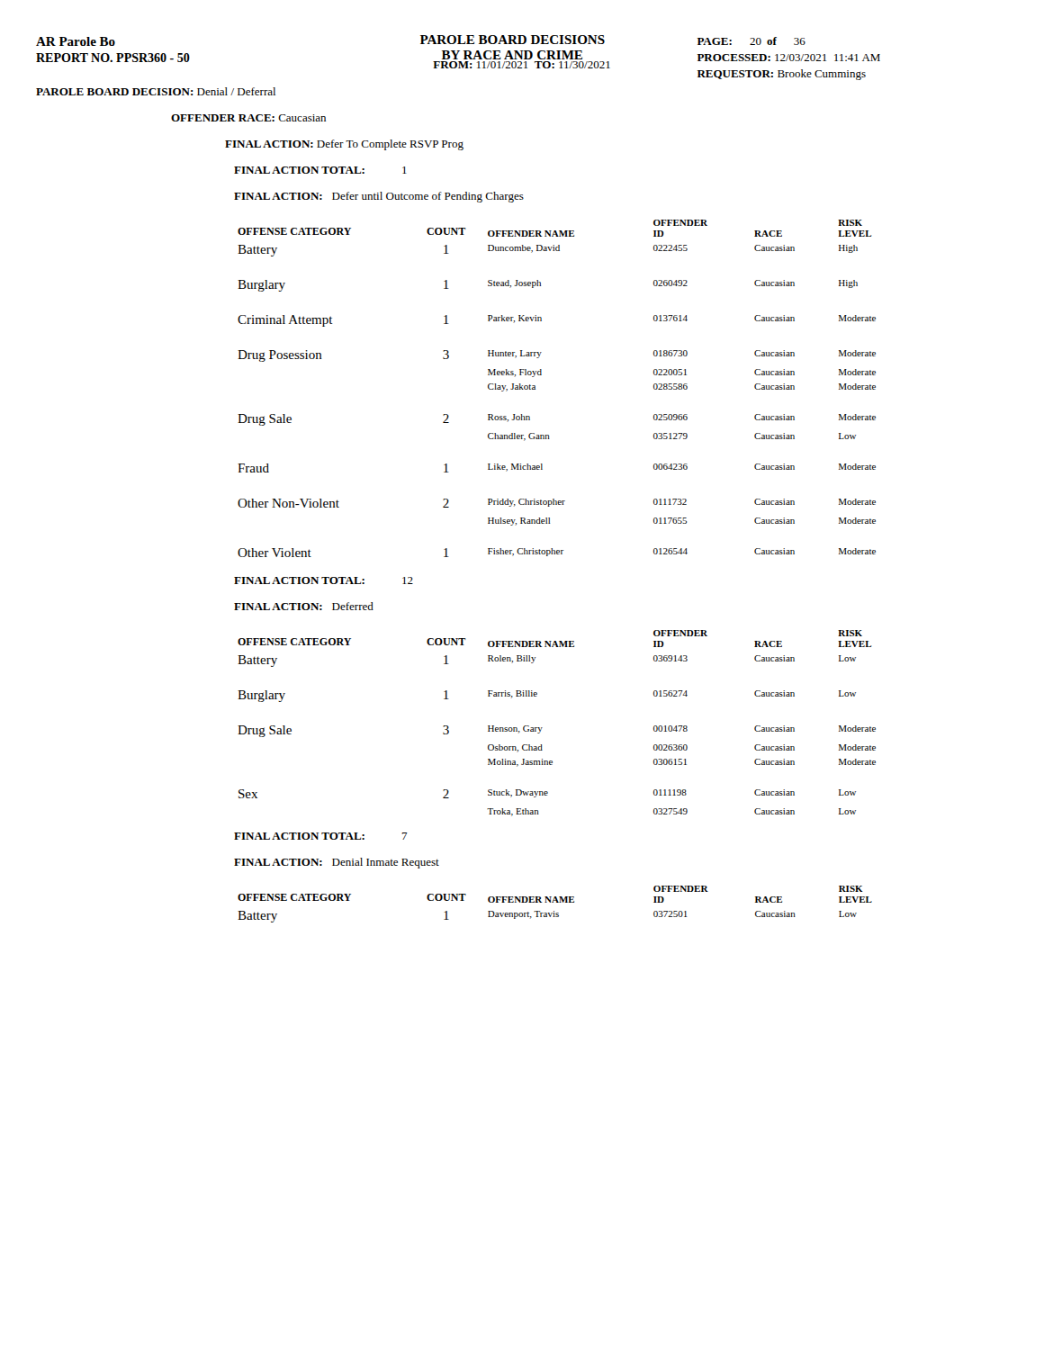AR Parole Bo
REPORT NO. PPSR360 - 50
PAROLE BOARD DECISIONS
BY RACE AND CRIME
PAGE: 20 of 36
PROCESSED: 12/03/2021 11:41 AM
REQUESTOR: Brooke Cummings
FROM: 11/01/2021 TO: 11/30/2021
PAROLE BOARD DECISION: Denial / Deferral
OFFENDER RACE: Caucasian
FINAL ACTION: Defer To Complete RSVP Prog
FINAL ACTION TOTAL:1
FINAL ACTION:Defer until Outcome of Pending Charges
| OFFENSE CATEGORY | COUNT | OFFENDER NAME | OFFENDER ID | RACE | RISK LEVEL |
| --- | --- | --- | --- | --- | --- |
| Battery | 1 | Duncombe, David | 0222455 | Caucasian | High |
| Burglary | 1 | Stead, Joseph | 0260492 | Caucasian | High |
| Criminal Attempt | 1 | Parker, Kevin | 0137614 | Caucasian | Moderate |
| Drug Posession | 3 | Hunter, Larry | 0186730 | Caucasian | Moderate |
| | | Meeks, Floyd | 0220051 | Caucasian | Moderate |
| | | Clay, Jakota | 0285586 | Caucasian | Moderate |
| Drug Sale | 2 | Ross, John | 0250966 | Caucasian | Moderate |
| | | Chandler, Gann | 0351279 | Caucasian | Low |
| Fraud | 1 | Like, Michael | 0064236 | Caucasian | Moderate |
| Other Non-Violent | 2 | Priddy, Christopher | 0111732 | Caucasian | Moderate |
| | | Hulsey, Randell | 0117655 | Caucasian | Moderate |
| Other Violent | 1 | Fisher, Christopher | 0126544 | Caucasian | Moderate |
FINAL ACTION TOTAL:12
FINAL ACTION:Deferred
| OFFENSE CATEGORY | COUNT | OFFENDER NAME | OFFENDER ID | RACE | RISK LEVEL |
| --- | --- | --- | --- | --- | --- |
| Battery | 1 | Rolen, Billy | 0369143 | Caucasian | Low |
| Burglary | 1 | Farris, Billie | 0156274 | Caucasian | Low |
| Drug Sale | 3 | Henson, Gary | 0010478 | Caucasian | Moderate |
| | | Osborn, Chad | 0026360 | Caucasian | Moderate |
| | | Molina, Jasmine | 0306151 | Caucasian | Moderate |
| Sex | 2 | Stuck, Dwayne | 0111198 | Caucasian | Low |
| | | Troka, Ethan | 0327549 | Caucasian | Low |
FINAL ACTION TOTAL:7
FINAL ACTION:Denial Inmate Request
| OFFENSE CATEGORY | COUNT | OFFENDER NAME | OFFENDER ID | RACE | RISK LEVEL |
| --- | --- | --- | --- | --- | --- |
| Battery | 1 | Davenport, Travis | 0372501 | Caucasian | Low |